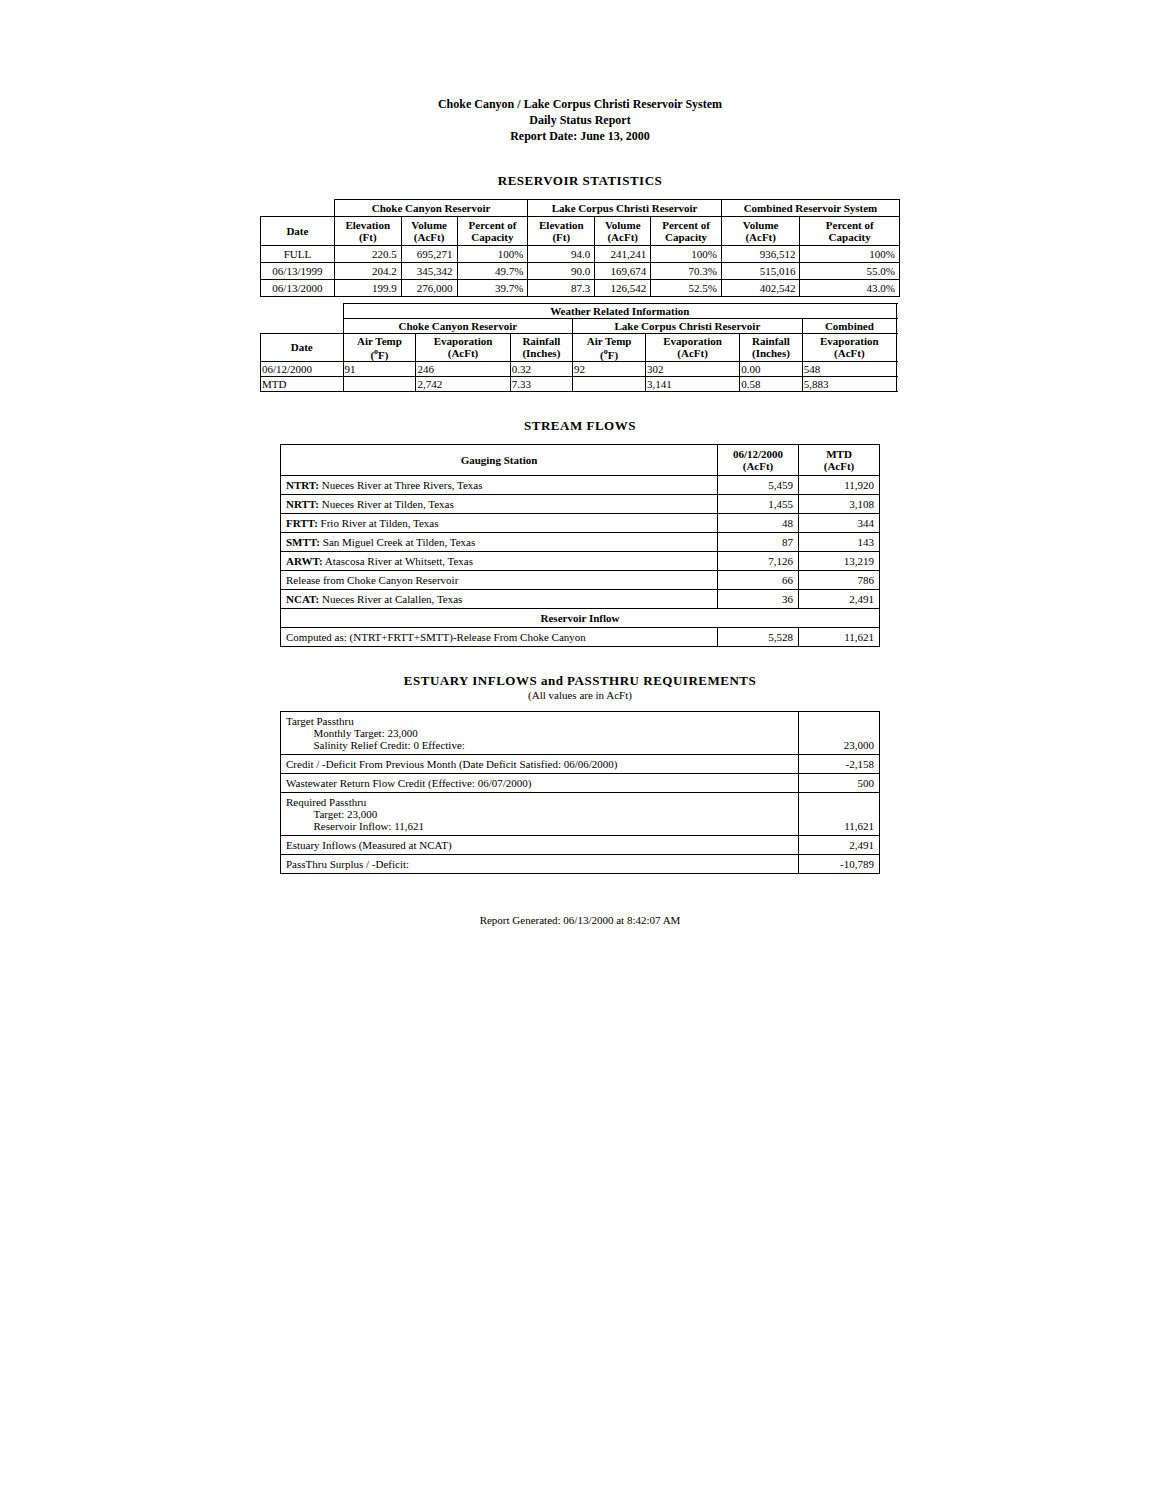Choke Canyon / Lake Corpus Christi Reservoir System
Daily Status Report
Report Date: June 13, 2000
RESERVOIR STATISTICS
| | Choke Canyon Reservoir | Lake Corpus Christi Reservoir | Combined Reservoir System |
| Date | Elevation (Ft) | Volume (AcFt) | Percent of Capacity | Elevation (Ft) | Volume (AcFt) | Percent of Capacity | Volume (AcFt) | Percent of Capacity |
| FULL | 220.5 | 695,271 | 100% | 94.0 | 241,241 | 100% | 936,512 | 100% |
| 06/13/1999 | 204.2 | 345,342 | 49.7% | 90.0 | 169,674 | 70.3% | 515,016 | 55.0% |
| 06/13/2000 | 199.9 | 276,000 | 39.7% | 87.3 | 126,542 | 52.5% | 402,542 | 43.0% |
| | Weather Related Information | |
| | Choke Canyon Reservoir | Lake Corpus Christi Reservoir | Combined | |
| Date | Air Temp ( o F) | Evaporation (AcFt) | Rainfall (Inches) | Air Temp ( o F) | Evaporation (AcFt) | Rainfall (Inches) | Evaporation (AcFt) | |
| 06/12/2000 | 91 | 246 | 0.32 | 92 | 302 | 0.00 | 548 | |
| MTD | | 2,742 | 7.33 | | 3,141 | 0.58 | 5,883 | |
STREAM FLOWS
| Gauging Station | 06/12/2000 (AcFt) | MTD (AcFt) |
| --- | --- | --- |
| NTRT: Nueces River at Three Rivers, Texas | 5,459 | 11,920 |
| NRTT: Nueces River at Tilden, Texas | 1,455 | 3,108 |
| FRTT: Frio River at Tilden, Texas | 48 | 344 |
| SMTT: San Miguel Creek at Tilden, Texas | 87 | 143 |
| ARWT: Atascosa River at Whitsett, Texas | 7,126 | 13,219 |
| Release from Choke Canyon Reservoir | 66 | 786 |
| NCAT: Nueces River at Calallen, Texas | 36 | 2,491 |
| Reservoir Inflow |
| Computed as: (NTRT+FRTT+SMTT)-Release From Choke Canyon | 5,528 | 11,621 |
ESTUARY INFLOWS and PASSTHRU REQUIREMENTS
(All values are in AcFt)
| Target Passthru Monthly Target: 23,000 Salinity Relief Credit: 0 Effective: | 23,000 |
| Credit / -Deficit From Previous Month (Date Deficit Satisfied: 06/06/2000) | -2,158 |
| Wastewater Return Flow Credit (Effective: 06/07/2000) | 500 |
| Required Passthru Target: 23,000 Reservoir Inflow: 11,621 | 11,621 |
| Estuary Inflows (Measured at NCAT) | 2,491 |
| PassThru Surplus / -Deficit: | -10,789 |
Report Generated: 06/13/2000 at 8:42:07 AM